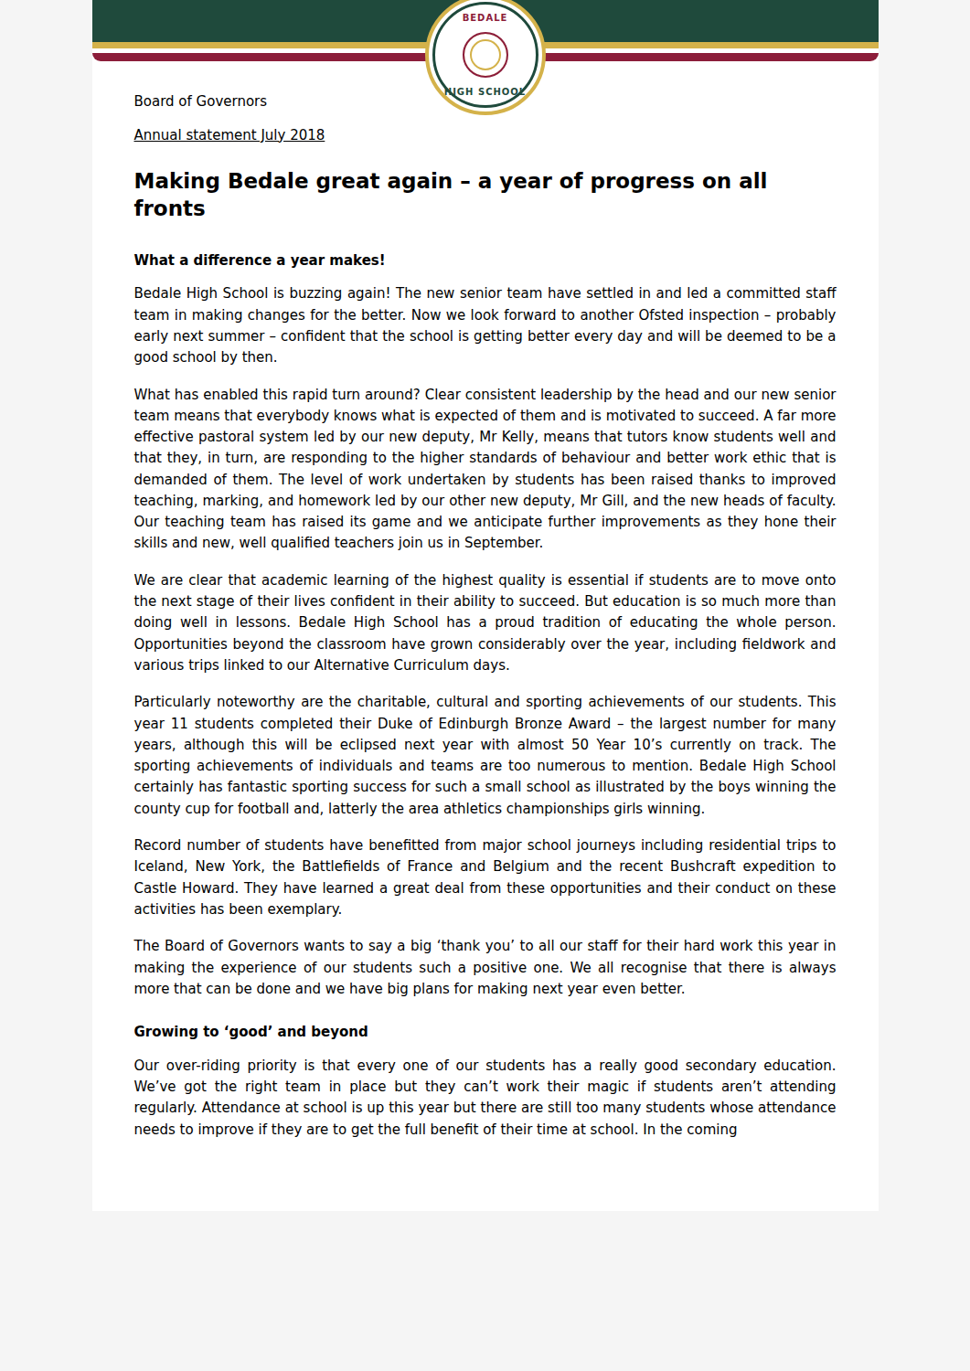BEDALE
HIGH SCHOOL
Board of Governors
Annual statement July 2018
Making Bedale great again – a year of progress on all fronts
What a difference a year makes!
Bedale High School is buzzing again! The new senior team have settled in and led a committed staff team in making changes for the better. Now we look forward to another Ofsted inspection – probably early next summer – confident that the school is getting better every day and will be deemed to be a good school by then.
What has enabled this rapid turn around? Clear consistent leadership by the head and our new senior team means that everybody knows what is expected of them and is motivated to succeed. A far more effective pastoral system led by our new deputy, Mr Kelly, means that tutors know students well and that they, in turn, are responding to the higher standards of behaviour and better work ethic that is demanded of them. The level of work undertaken by students has been raised thanks to improved teaching, marking, and homework led by our other new deputy, Mr Gill, and the new heads of faculty. Our teaching team has raised its game and we anticipate further improvements as they hone their skills and new, well qualified teachers join us in September.
We are clear that academic learning of the highest quality is essential if students are to move onto the next stage of their lives confident in their ability to succeed. But education is so much more than doing well in lessons. Bedale High School has a proud tradition of educating the whole person. Opportunities beyond the classroom have grown considerably over the year, including fieldwork and various trips linked to our Alternative Curriculum days.
Particularly noteworthy are the charitable, cultural and sporting achievements of our students. This year 11 students completed their Duke of Edinburgh Bronze Award – the largest number for many years, although this will be eclipsed next year with almost 50 Year 10’s currently on track. The sporting achievements of individuals and teams are too numerous to mention. Bedale High School certainly has fantastic sporting success for such a small school as illustrated by the boys winning the county cup for football and, latterly the area athletics championships girls winning.
Record number of students have benefitted from major school journeys including residential trips to Iceland, New York, the Battlefields of France and Belgium and the recent Bushcraft expedition to Castle Howard. They have learned a great deal from these opportunities and their conduct on these activities has been exemplary.
The Board of Governors wants to say a big ‘thank you’ to all our staff for their hard work this year in making the experience of our students such a positive one. We all recognise that there is always more that can be done and we have big plans for making next year even better.
Growing to ‘good’ and beyond
Our over-riding priority is that every one of our students has a really good secondary education. We’ve got the right team in place but they can’t work their magic if students aren’t attending regularly. Attendance at school is up this year but there are still too many students whose attendance needs to improve if they are to get the full benefit of their time at school. In the coming